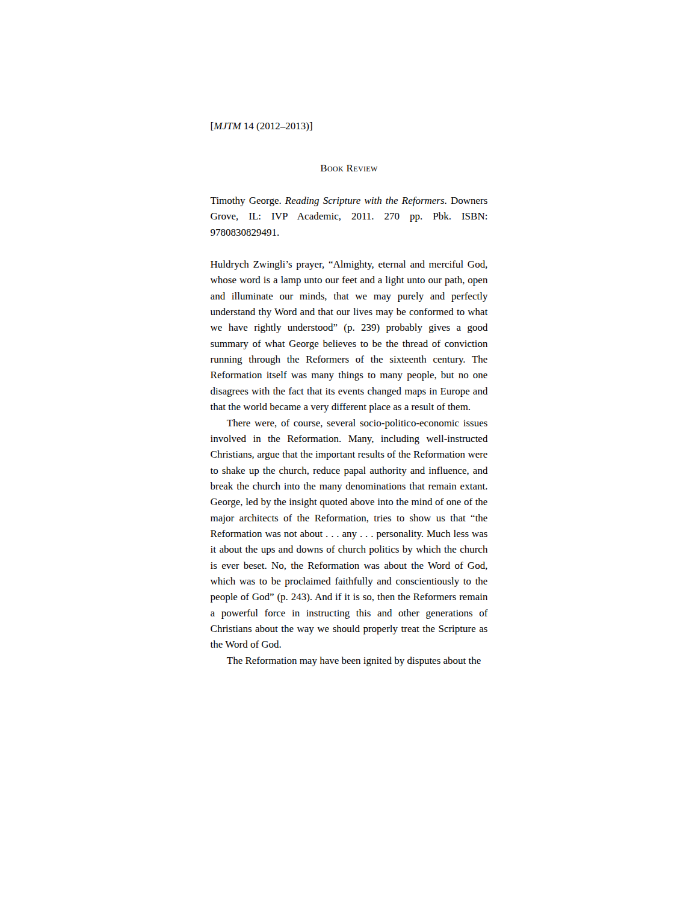[MJTM 14 (2012–2013)]
Book Review
Timothy George. Reading Scripture with the Reformers. Downers Grove, IL: IVP Academic, 2011. 270 pp. Pbk. ISBN: 9780830829491.
Huldrych Zwingli’s prayer, “Almighty, eternal and merciful God, whose word is a lamp unto our feet and a light unto our path, open and illuminate our minds, that we may purely and perfectly understand thy Word and that our lives may be conformed to what we have rightly understood” (p. 239) probably gives a good summary of what George believes to be the thread of conviction running through the Reformers of the sixteenth century. The Reformation itself was many things to many people, but no one disagrees with the fact that its events changed maps in Europe and that the world became a very different place as a result of them.
There were, of course, several socio-politico-economic issues involved in the Reformation. Many, including well-instructed Christians, argue that the important results of the Reformation were to shake up the church, reduce papal authority and influence, and break the church into the many denominations that remain extant. George, led by the insight quoted above into the mind of one of the major architects of the Reformation, tries to show us that “the Reformation was not about . . . any . . . personality. Much less was it about the ups and downs of church politics by which the church is ever beset. No, the Reformation was about the Word of God, which was to be proclaimed faithfully and conscientiously to the people of God” (p. 243). And if it is so, then the Reformers remain a powerful force in instructing this and other generations of Christians about the way we should properly treat the Scripture as the Word of God.
The Reformation may have been ignited by disputes about the